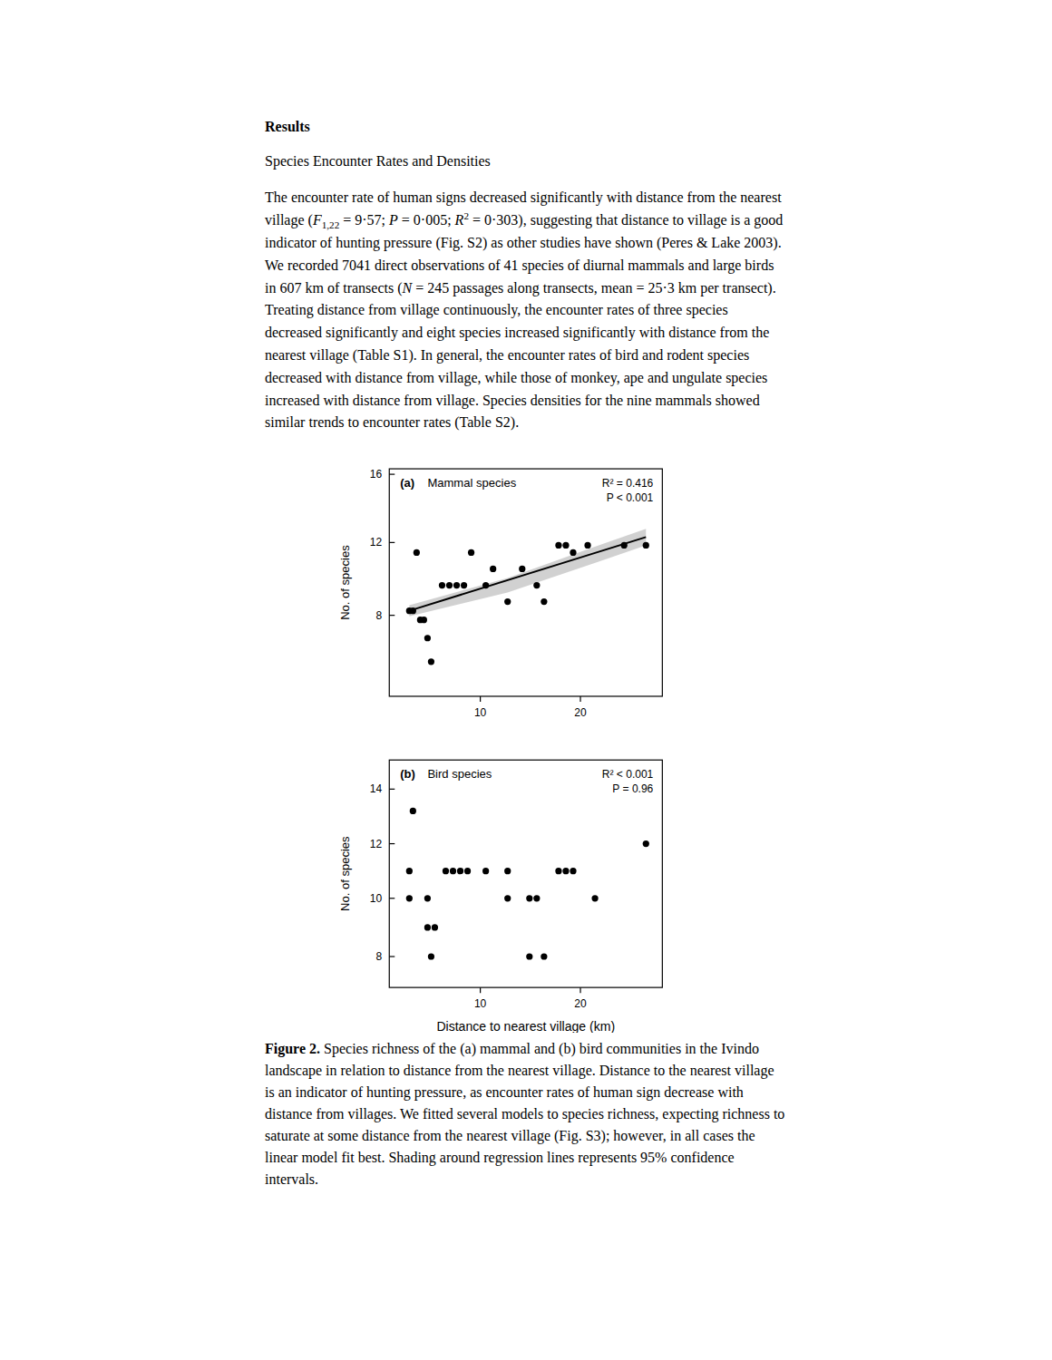Results
Species Encounter Rates and Densities
The encounter rate of human signs decreased significantly with distance from the nearest village (F1,22 = 9·57; P = 0·005; R2 = 0·303), suggesting that distance to village is a good indicator of hunting pressure (Fig. S2) as other studies have shown (Peres & Lake 2003). We recorded 7041 direct observations of 41 species of diurnal mammals and large birds in 607 km of transects (N = 245 passages along transects, mean = 25·3 km per transect). Treating distance from village continuously, the encounter rates of three species decreased significantly and eight species increased significantly with distance from the nearest village (Table S1). In general, the encounter rates of bird and rodent species decreased with distance from village, while those of monkey, ape and ungulate species increased with distance from village. Species densities for the nine mammals showed similar trends to encounter rates (Table S2).
Species richness versus distance to nearest village No. of species 16 12 8 10 20 (a) Mammal species R² = 0.416 P < 0.001 No. of species 14 12 10 8 10 20 (b) Bird species R² < 0.001 P = 0.96 Distance to nearest village (km)
Figure 2. Species richness of the (a) mammal and (b) bird communities in the Ivindo landscape in relation to distance from the nearest village. Distance to the nearest village is an indicator of hunting pressure, as encounter rates of human sign decrease with distance from villages. We fitted several models to species richness, expecting richness to saturate at some distance from the nearest village (Fig. S3); however, in all cases the linear model fit best. Shading around regression lines represents 95% confidence intervals.